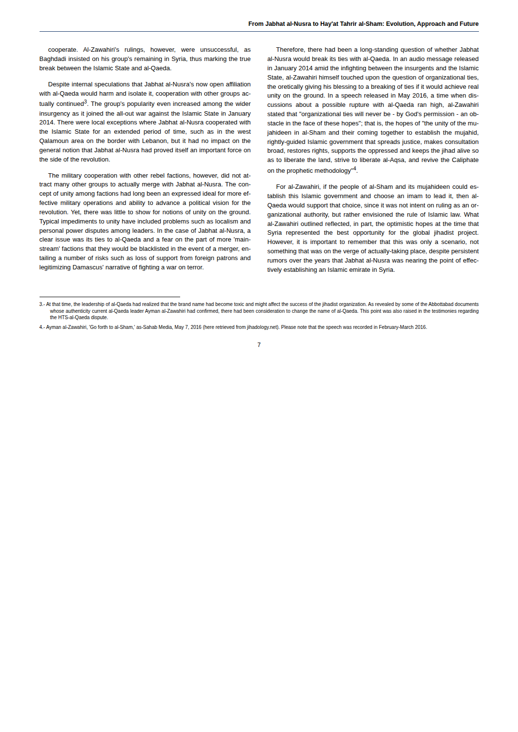From Jabhat al-Nusra to Hay'at Tahrir al-Sham: Evolution, Approach and Future
cooperate. Al-Zawahiri's rulings, however, were unsuccessful, as Baghdadi insisted on his group's remaining in Syria, thus marking the true break between the Islamic State and al-Qaeda.
Despite internal speculations that Jabhat al-Nusra's now open affiliation with al-Qaeda would harm and isolate it, cooperation with other groups actually continued3. The group's popularity even increased among the wider insurgency as it joined the all-out war against the Islamic State in January 2014. There were local exceptions where Jabhat al-Nusra cooperated with the Islamic State for an extended period of time, such as in the west Qalamoun area on the border with Lebanon, but it had no impact on the general notion that Jabhat al-Nusra had proved itself an important force on the side of the revolution.
The military cooperation with other rebel factions, however, did not attract many other groups to actually merge with Jabhat al-Nusra. The concept of unity among factions had long been an expressed ideal for more effective military operations and ability to advance a political vision for the revolution. Yet, there was little to show for notions of unity on the ground. Typical impediments to unity have included problems such as localism and personal power disputes among leaders. In the case of Jabhat al-Nusra, a clear issue was its ties to al-Qaeda and a fear on the part of more 'mainstream' factions that they would be blacklisted in the event of a merger, entailing a number of risks such as loss of support from foreign patrons and legitimizing Damascus' narrative of fighting a war on terror.
Therefore, there had been a long-standing question of whether Jabhat al-Nusra would break its ties with al-Qaeda. In an audio message released in January 2014 amid the infighting between the insurgents and the Islamic State, al-Zawahiri himself touched upon the question of organizational ties, the oretically giving his blessing to a breaking of ties if it would achieve real unity on the ground. In a speech released in May 2016, a time when discussions about a possible rupture with al-Qaeda ran high, al-Zawahiri stated that "organizational ties will never be - by God's permission - an obstacle in the face of these hopes"; that is, the hopes of "the unity of the mujahideen in al-Sham and their coming together to establish the mujahid, rightly-guided Islamic government that spreads justice, makes consultation broad, restores rights, supports the oppressed and keeps the jihad alive so as to liberate the land, strive to liberate al-Aqsa, and revive the Caliphate on the prophetic methodology"4.
For al-Zawahiri, if the people of al-Sham and its mujahideen could establish this Islamic government and choose an imam to lead it, then al-Qaeda would support that choice, since it was not intent on ruling as an organizational authority, but rather envisioned the rule of Islamic law. What al-Zawahiri outlined reflected, in part, the optimistic hopes at the time that Syria represented the best opportunity for the global jihadist project. However, it is important to remember that this was only a scenario, not something that was on the verge of actually-taking place, despite persistent rumors over the years that Jabhat al-Nusra was nearing the point of effectively establishing an Islamic emirate in Syria.
3.- At that time, the leadership of al-Qaeda had realized that the brand name had become toxic and might affect the success of the jihadist organization. As revealed by some of the Abbottabad documents whose authenticity current al-Qaeda leader Ayman al-Zawahiri had confirmed, there had been consideration to change the name of al-Qaeda. This point was also raised in the testimonies regarding the HTS-al-Qaeda dispute.
4.- Ayman al-Zawahiri, 'Go forth to al-Sham,' as-Sahab Media, May 7, 2016 (here retrieved from jihadology.net). Please note that the speech was recorded in February-March 2016.
7